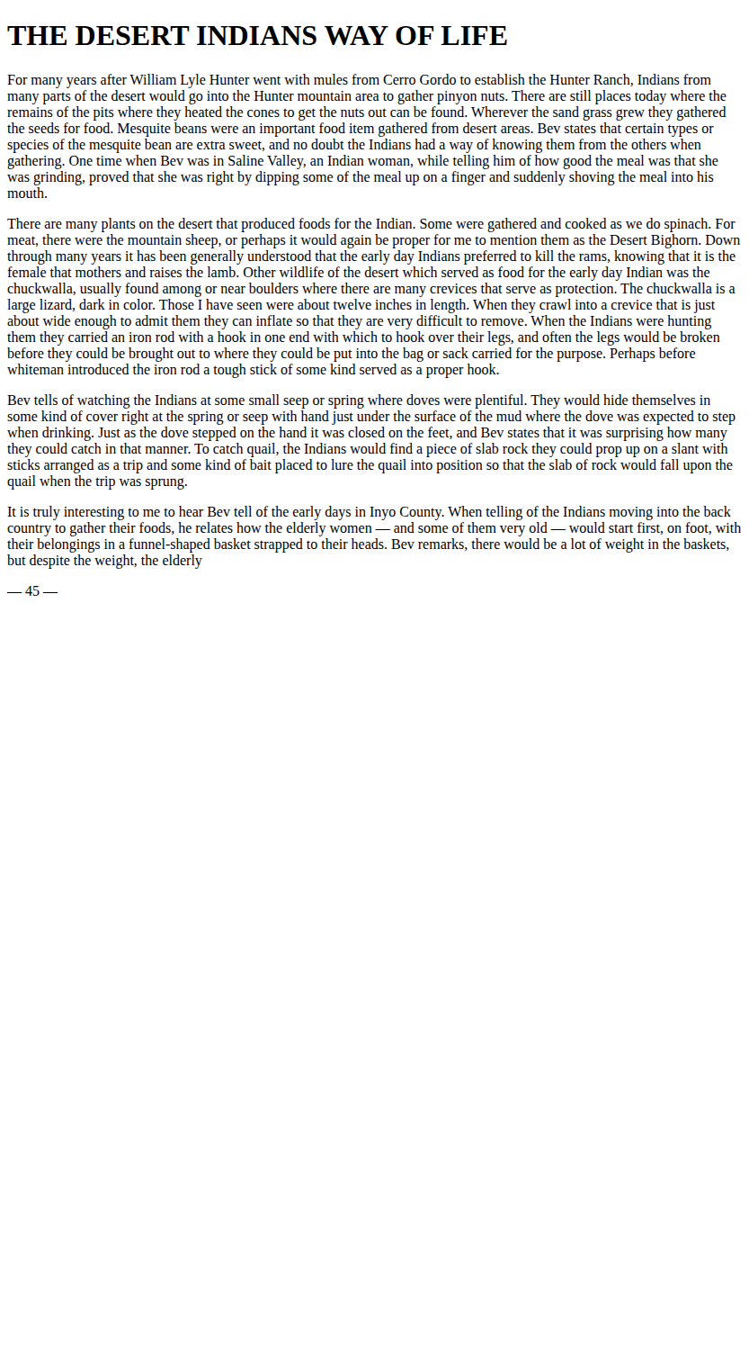THE DESERT INDIANS WAY OF LIFE
For many years after William Lyle Hunter went with mules from Cerro Gordo to establish the Hunter Ranch, Indians from many parts of the desert would go into the Hunter mountain area to gather pinyon nuts. There are still places today where the remains of the pits where they heated the cones to get the nuts out can be found. Wherever the sand grass grew they gathered the seeds for food. Mesquite beans were an important food item gathered from desert areas. Bev states that certain types or species of the mesquite bean are extra sweet, and no doubt the Indians had a way of knowing them from the others when gathering. One time when Bev was in Saline Valley, an Indian woman, while telling him of how good the meal was that she was grinding, proved that she was right by dipping some of the meal up on a finger and suddenly shoving the meal into his mouth.
There are many plants on the desert that produced foods for the Indian. Some were gathered and cooked as we do spinach. For meat, there were the mountain sheep, or perhaps it would again be proper for me to mention them as the Desert Bighorn. Down through many years it has been generally understood that the early day Indians preferred to kill the rams, knowing that it is the female that mothers and raises the lamb. Other wildlife of the desert which served as food for the early day Indian was the chuckwalla, usually found among or near boulders where there are many crevices that serve as protection. The chuckwalla is a large lizard, dark in color. Those I have seen were about twelve inches in length. When they crawl into a crevice that is just about wide enough to admit them they can inflate so that they are very difficult to remove. When the Indians were hunting them they carried an iron rod with a hook in one end with which to hook over their legs, and often the legs would be broken before they could be brought out to where they could be put into the bag or sack carried for the purpose. Perhaps before whiteman introduced the iron rod a tough stick of some kind served as a proper hook.
Bev tells of watching the Indians at some small seep or spring where doves were plentiful. They would hide themselves in some kind of cover right at the spring or seep with hand just under the surface of the mud where the dove was expected to step when drinking. Just as the dove stepped on the hand it was closed on the feet, and Bev states that it was surprising how many they could catch in that manner. To catch quail, the Indians would find a piece of slab rock they could prop up on a slant with sticks arranged as a trip and some kind of bait placed to lure the quail into position so that the slab of rock would fall upon the quail when the trip was sprung.
It is truly interesting to me to hear Bev tell of the early days in Inyo County. When telling of the Indians moving into the back country to gather their foods, he relates how the elderly women — and some of them very old — would start first, on foot, with their belongings in a funnel-shaped basket strapped to their heads. Bev remarks, there would be a lot of weight in the baskets, but despite the weight, the elderly
— 45 —